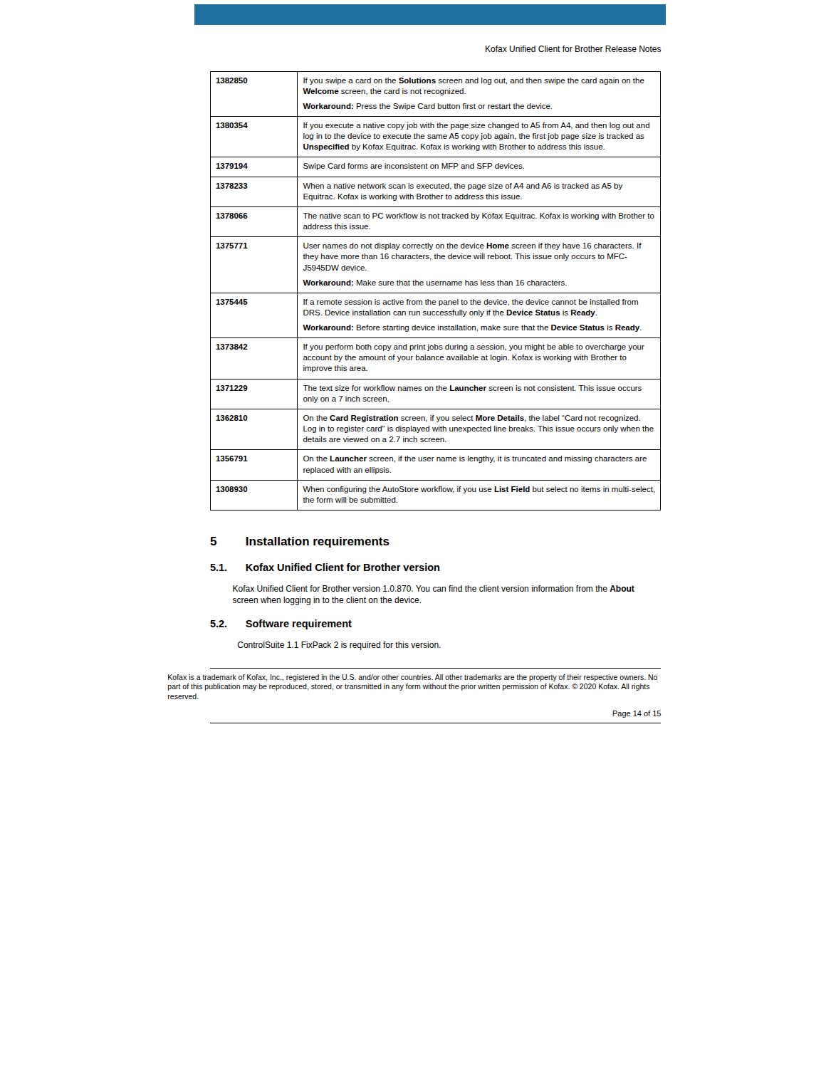Kofax Unified Client for Brother Release Notes
| 1382850 | If you swipe a card on the Solutions screen and log out, and then swipe the card again on the Welcome screen, the card is not recognized. Workaround: Press the Swipe Card button first or restart the device. |
| 1380354 | If you execute a native copy job with the page size changed to A5 from A4, and then log out and log in to the device to execute the same A5 copy job again, the first job page size is tracked as Unspecified by Kofax Equitrac. Kofax is working with Brother to address this issue. |
| 1379194 | Swipe Card forms are inconsistent on MFP and SFP devices. |
| 1378233 | When a native network scan is executed, the page size of A4 and A6 is tracked as A5 by Equitrac. Kofax is working with Brother to address this issue. |
| 1378066 | The native scan to PC workflow is not tracked by Kofax Equitrac. Kofax is working with Brother to address this issue. |
| 1375771 | User names do not display correctly on the device Home screen if they have 16 characters. If they have more than 16 characters, the device will reboot. This issue only occurs to MFC-J5945DW device. Workaround: Make sure that the username has less than 16 characters. |
| 1375445 | If a remote session is active from the panel to the device, the device cannot be installed from DRS. Device installation can run successfully only if the Device Status is Ready . Workaround: Before starting device installation, make sure that the Device Status is Ready . |
| 1373842 | If you perform both copy and print jobs during a session, you might be able to overcharge your account by the amount of your balance available at login. Kofax is working with Brother to improve this area. |
| 1371229 | The text size for workflow names on the Launcher screen is not consistent. This issue occurs only on a 7 inch screen. |
| 1362810 | On the Card Registration screen, if you select More Details , the label “Card not recognized. Log in to register card” is displayed with unexpected line breaks. This issue occurs only when the details are viewed on a 2.7 inch screen. |
| 1356791 | On the Launcher screen, if the user name is lengthy, it is truncated and missing characters are replaced with an ellipsis. |
| 1308930 | When configuring the AutoStore workflow, if you use List Field but select no items in multi-select, the form will be submitted. |
5 Installation requirements
5.1. Kofax Unified Client for Brother version
Kofax Unified Client for Brother version 1.0.870. You can find the client version information from the About screen when logging in to the client on the device.
5.2. Software requirement
ControlSuite 1.1 FixPack 2 is required for this version.
Kofax is a trademark of Kofax, Inc., registered in the U.S. and/or other countries. All other trademarks are the property of their respective owners. No part of this publication may be reproduced, stored, or transmitted in any form without the prior written permission of Kofax. © 2020 Kofax. All rights reserved.
Page 14 of 15